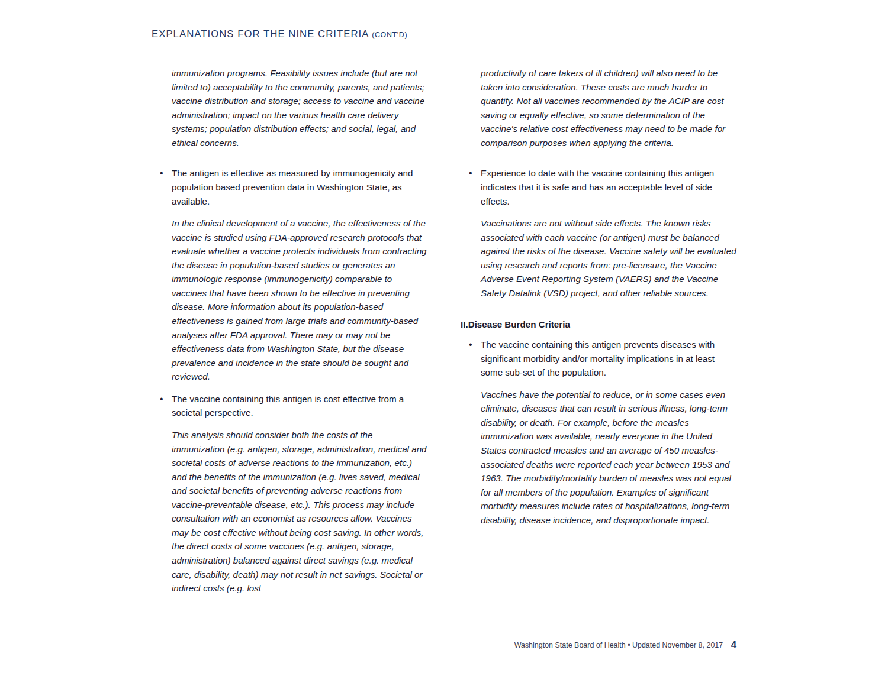Explanations for the Nine Criteria (cont'd)
immunization programs. Feasibility issues include (but are not limited to) acceptability to the community, parents, and patients; vaccine distribution and storage; access to vaccine and vaccine administration; impact on the various health care delivery systems; population distribution effects; and social, legal, and ethical concerns.
The antigen is effective as measured by immunogenicity and population based prevention data in Washington State, as available.
In the clinical development of a vaccine, the effectiveness of the vaccine is studied using FDA-approved research protocols that evaluate whether a vaccine protects individuals from contracting the disease in population-based studies or generates an immunologic response (immunogenicity) comparable to vaccines that have been shown to be effective in preventing disease. More information about its population-based effectiveness is gained from large trials and community-based analyses after FDA approval. There may or may not be effectiveness data from Washington State, but the disease prevalence and incidence in the state should be sought and reviewed.
The vaccine containing this antigen is cost effective from a societal perspective.
This analysis should consider both the costs of the immunization (e.g. antigen, storage, administration, medical and societal costs of adverse reactions to the immunization, etc.) and the benefits of the immunization (e.g. lives saved, medical and societal benefits of preventing adverse reactions from vaccine-preventable disease, etc.). This process may include consultation with an economist as resources allow. Vaccines may be cost effective without being cost saving. In other words, the direct costs of some vaccines (e.g. antigen, storage, administration) balanced against direct savings (e.g. medical care, disability, death) may not result in net savings. Societal or indirect costs (e.g. lost
productivity of care takers of ill children) will also need to be taken into consideration. These costs are much harder to quantify. Not all vaccines recommended by the ACIP are cost saving or equally effective, so some determination of the vaccine's relative cost effectiveness may need to be made for comparison purposes when applying the criteria.
Experience to date with the vaccine containing this antigen indicates that it is safe and has an acceptable level of side effects.
Vaccinations are not without side effects. The known risks associated with each vaccine (or antigen) must be balanced against the risks of the disease. Vaccine safety will be evaluated using research and reports from: pre-licensure, the Vaccine Adverse Event Reporting System (VAERS) and the Vaccine Safety Datalink (VSD) project, and other reliable sources.
II.Disease Burden Criteria
The vaccine containing this antigen prevents diseases with significant morbidity and/or mortality implications in at least some sub-set of the population.
Vaccines have the potential to reduce, or in some cases even eliminate, diseases that can result in serious illness, long-term disability, or death. For example, before the measles immunization was available, nearly everyone in the United States contracted measles and an average of 450 measles-associated deaths were reported each year between 1953 and 1963. The morbidity/mortality burden of measles was not equal for all members of the population. Examples of significant morbidity measures include rates of hospitalizations, long-term disability, disease incidence, and disproportionate impact.
Washington State Board of Health • Updated November 8, 2017 4